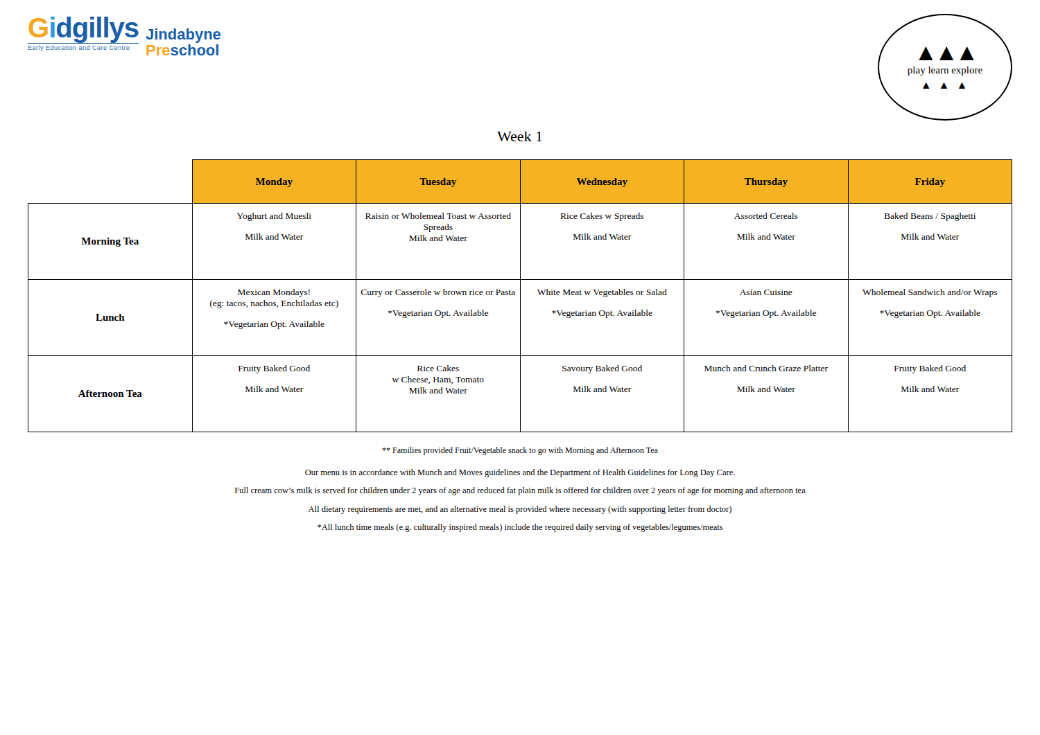Gidgillys
Early Education and Care Centre
Jindabyne
Pre school
▲▲▲
play learn explore
▲ ▲ ▲
Week 1
| | Monday | Tuesday | Wednesday | Thursday | Friday |
| --- | --- | --- | --- | --- | --- |
| Morning Tea | Yoghurt and Muesli Milk and Water | Raisin or Wholemeal Toast w Assorted Spreads Milk and Water | Rice Cakes w Spreads Milk and Water | Assorted Cereals Milk and Water | Baked Beans / Spaghetti Milk and Water |
| Lunch | Mexican Mondays! (eg: tacos, nachos, Enchiladas etc) *Vegetarian Opt. Available | Curry or Casserole w brown rice or Pasta *Vegetarian Opt. Available | White Meat w Vegetables or Salad *Vegetarian Opt. Available | Asian Cuisine *Vegetarian Opt. Available | Wholemeal Sandwich and/or Wraps *Vegetarian Opt. Available |
| Afternoon Tea | Fruity Baked Good Milk and Water | Rice Cakes w Cheese, Ham, Tomato Milk and Water | Savoury Baked Good Milk and Water | Munch and Crunch Graze Platter Milk and Water | Fruity Baked Good Milk and Water |
** Families provided Fruit/Vegetable snack to go with Morning and Afternoon Tea
Our menu is in accordance with Munch and Moves guidelines and the Department of Health Guidelines for Long Day Care.
Full cream cow’s milk is served for children under 2 years of age and reduced fat plain milk is offered for children over 2 years of age for morning and afternoon tea
All dietary requirements are met, and an alternative meal is provided where necessary (with supporting letter from doctor)
*All lunch time meals (e.g. culturally inspired meals) include the required daily serving of vegetables/legumes/meats